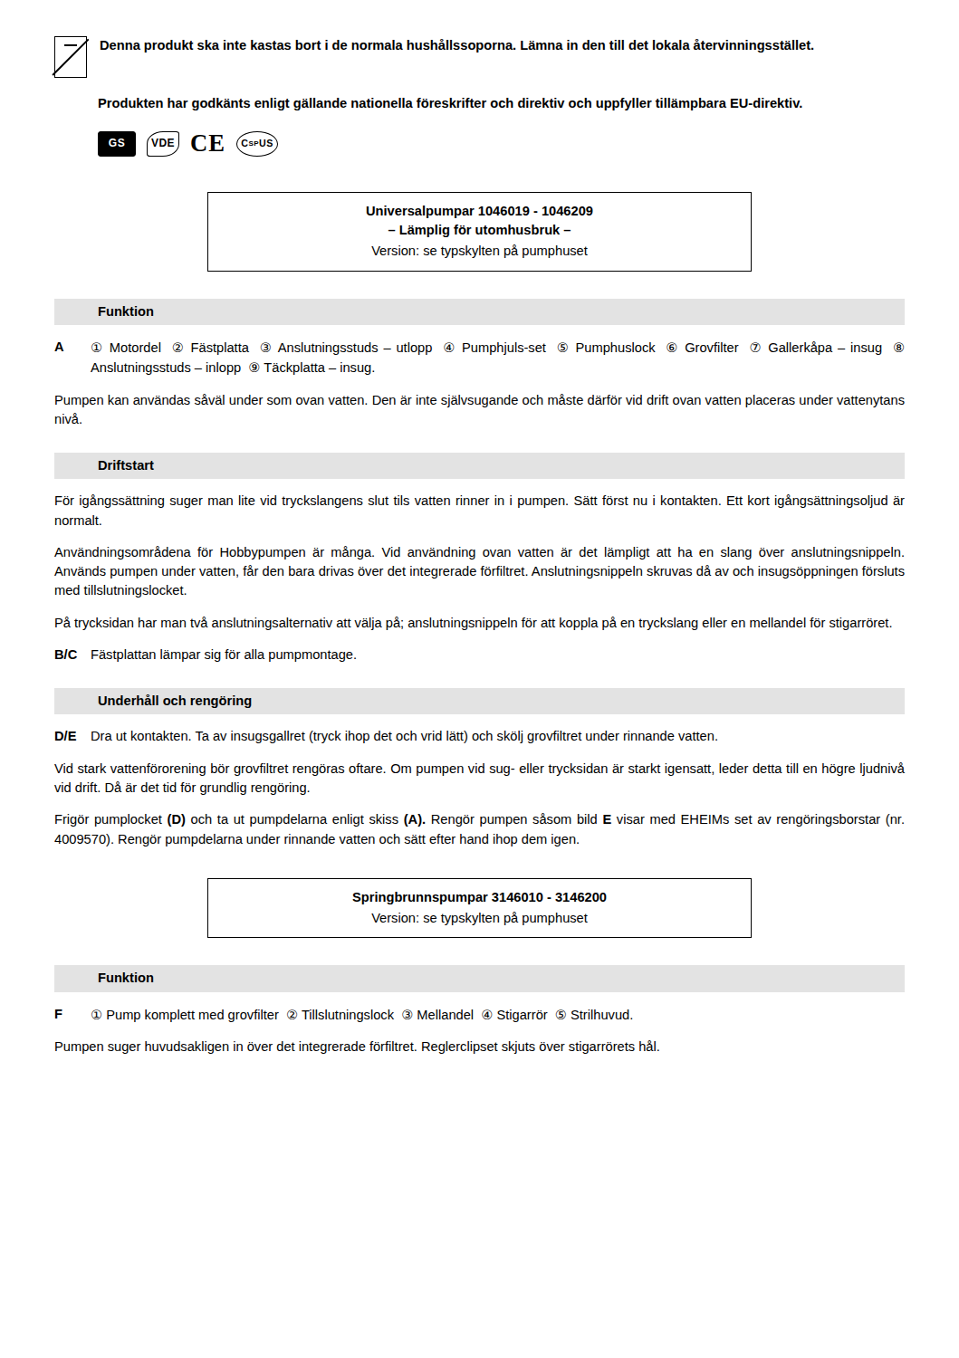Denna produkt ska inte kastas bort i de normala hushållssoporna. Lämna in den till det lokala återvinningsstället.
Produkten har godkänts enligt gällande nationella föreskrifter och direktiv och uppfyller tillämpbara EU-direktiv.
GS VDE CE CSPUS
Universalpumpar 1046019 - 1046209 – Lämplig för utomhusbruk – Version: se typskylten på pumphuset
Funktion
A
① Motordel ② Fästplatta ③ Anslutningsstuds – utlopp ④ Pumphjuls-set ⑤ Pumphuslock ⑥ Grovfilter ⑦ Gallerkåpa – insug ⑧ Anslutningsstuds – inlopp ⑨ Täckplatta – insug.
Pumpen kan användas såväl under som ovan vatten. Den är inte självsugande och måste därför vid drift ovan vatten placeras under vattenytans nivå.
Driftstart
För igångssättning suger man lite vid tryckslangens slut tils vatten rinner in i pumpen. Sätt först nu i kontakten. Ett kort igångsättningsoljud är normalt.
Användningsområdena för Hobbypumpen är många. Vid användning ovan vatten är det lämpligt att ha en slang över anslutningsnippeln. Används pumpen under vatten, får den bara drivas över det integrerade förfiltret. Anslutningsnippeln skruvas då av och insugsöppningen försluts med tillslutningslocket.
På trycksidan har man två anslutningsalternativ att välja på; anslutningsnippeln för att koppla på en tryckslang eller en mellandel för stigarröret.
B/C
Fästplattan lämpar sig för alla pumpmontage.
Underhåll och rengöring
D/E
Dra ut kontakten. Ta av insugsgallret (tryck ihop det och vrid lätt) och skölj grovfiltret under rinnande vatten.
Vid stark vattenförorening bör grovfiltret rengöras oftare. Om pumpen vid sug- eller trycksidan är starkt igensatt, leder detta till en högre ljudnivå vid drift. Då är det tid för grundlig rengöring.
Frigör pumplocket (D) och ta ut pumpdelarna enligt skiss (A). Rengör pumpen såsom bild E visar med EHEIMs set av rengöringsborstar (nr. 4009570). Rengör pumpdelarna under rinnande vatten och sätt efter hand ihop dem igen.
Springbrunnspumpar 3146010 - 3146200 Version: se typskylten på pumphuset
Funktion
F
① Pump komplett med grovfilter ② Tillslutningslock ③ Mellandel ④ Stigarrör ⑤ Strilhuvud.
Pumpen suger huvudsakligen in över det integrerade förfiltret. Reglerclipset skjuts över stigarrörets hål.